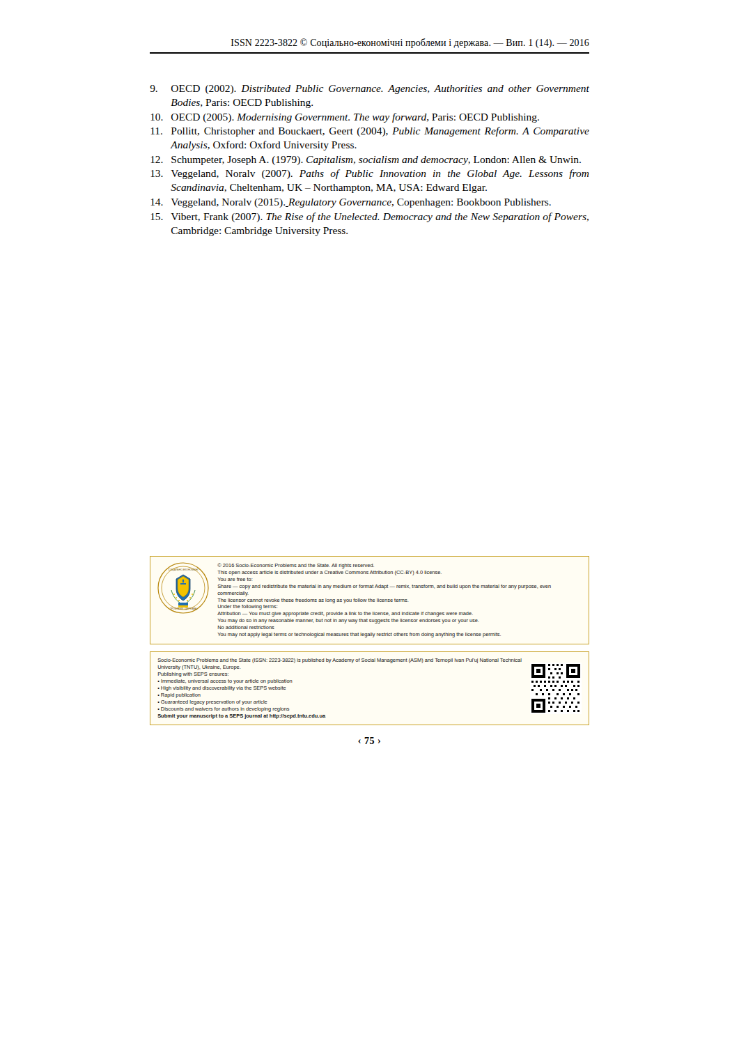ISSN 2223-3822 © Соціально-економічні проблеми і держава. — Вип. 1 (14). — 2016
9. OECD (2002). Distributed Public Governance. Agencies, Authorities and other Government Bodies, Paris: OECD Publishing.
10. OECD (2005). Modernising Government. The way forward, Paris: OECD Publishing.
11. Pollitt, Christopher and Bouckaert, Geert (2004), Public Management Reform. A Comparative Analysis, Oxford: Oxford University Press.
12. Schumpeter, Joseph A. (1979). Capitalism, socialism and democracy, London: Allen & Unwin.
13. Veggeland, Noralv (2007). Paths of Public Innovation in the Global Age. Lessons from Scandinavia, Cheltenham, UK – Northampton, MA, USA: Edward Elgar.
14. Veggeland, Noralv (2015). Regulatory Governance, Copenhagen: Bookboon Publishers.
15. Vibert, Frank (2007). The Rise of the Unelected. Democracy and the New Separation of Powers, Cambridge: Cambridge University Press.
СОЦІАЛЬНО-ЕКОНОМІЧНІ ПРОБЛЕМИ І ДЕРЖАВА
© 2016 Socio-Economic Problems and the State. All rights reserved.
This open access article is distributed under a Creative Commons Attribution (CC-BY) 4.0 license.
You are free to:
Share — copy and redistribute the material in any medium or format Adapt — remix, transform, and build upon the material for any purpose, even commercially.
The licensor cannot revoke these freedoms as long as you follow the license terms.
Under the following terms:
Attribution — You must give appropriate credit, provide a link to the license, and indicate if changes were made.
You may do so in any reasonable manner, but not in any way that suggests the licensor endorses you or your use.
No additional restrictions
You may not apply legal terms or technological measures that legally restrict others from doing anything the license permits.
Socio-Economic Problems and the State (ISSN: 2223-3822) is published by Academy of Social Management (ASM) and Ternopil Ivan Pul'uj National Technical University (TNTU), Ukraine, Europe.
Publishing with SEPS ensures:
• Immediate, universal access to your article on publication
• High visibility and discoverability via the SEPS website
• Rapid publication
• Guaranteed legacy preservation of your article
• Discounts and waivers for authors in developing regions
Submit your manuscript to a SEPS journal at http://sepd.tntu.edu.ua
‹ 75 ›